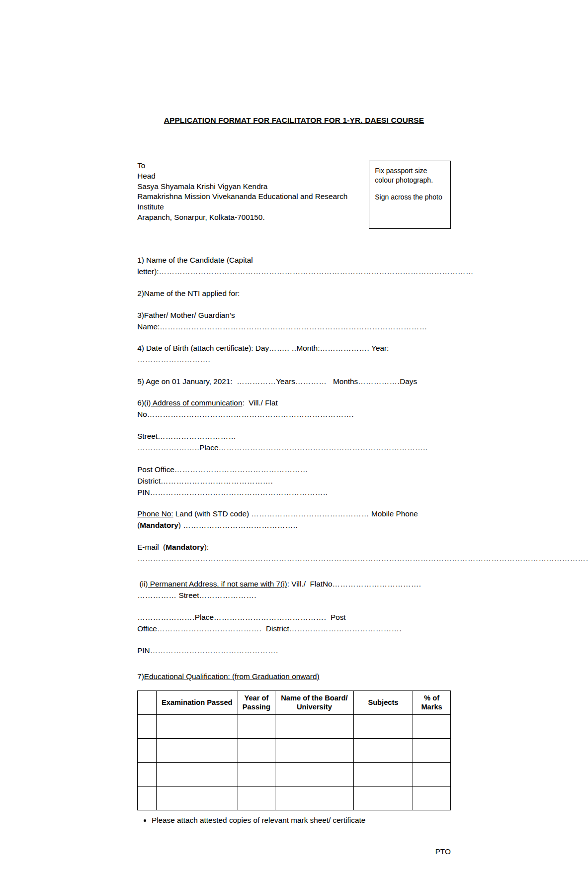APPLICATION FORMAT FOR FACILITATOR FOR 1-YR. DAESI COURSE
To
Head
Sasya Shyamala Krishi Vigyan Kendra
Ramakrishna Mission Vivekananda Educational and Research Institute
Arapanch, Sonarpur, Kolkata-700150.
Fix passport size colour photograph.
Sign across the photo
1) Name of the Candidate (Capital letter):…………………………………………………………………………………………………………
2)Name of the NTI applied for:
3)Father/ Mother/ Guardian’s Name:…………………………………………………………………………………………
4) Date of Birth (attach certificate): Day…….. .. Month:………………. Year: ……………………….
5) Age on 01 January, 2021: ……………Years………… Months……………. Days
6)(i) Address of communication: Vill./ Flat No…………………………………………………………………….
Street………………………… …………….…….. Place……………………………………………………………………..
Post Office…………………………………………… District……………………………………. PIN…………………………………………………………..
Phone No: Land (with STD code) ……………………………………… Mobile Phone (Mandatory) ……………………………………..
E-mail (Mandatory): …………………………………………………………………………………………………………………………………………………………..
(ii) Permanent Address, if not same with 7(i): Vill./ FlatNo……………………………. …………… Street………………….
…………………. Place……………………………………. Post Office…………………………………. District…………………………………….
PIN………………………………………….
7)Educational Qualification: (from Graduation onward)
| | Examination Passed | Year of Passing | Name of the Board/ University | Subjects | % of Marks |
| --- | --- | --- | --- | --- | --- |
Please attach attested copies of relevant mark sheet/ certificate
PTO